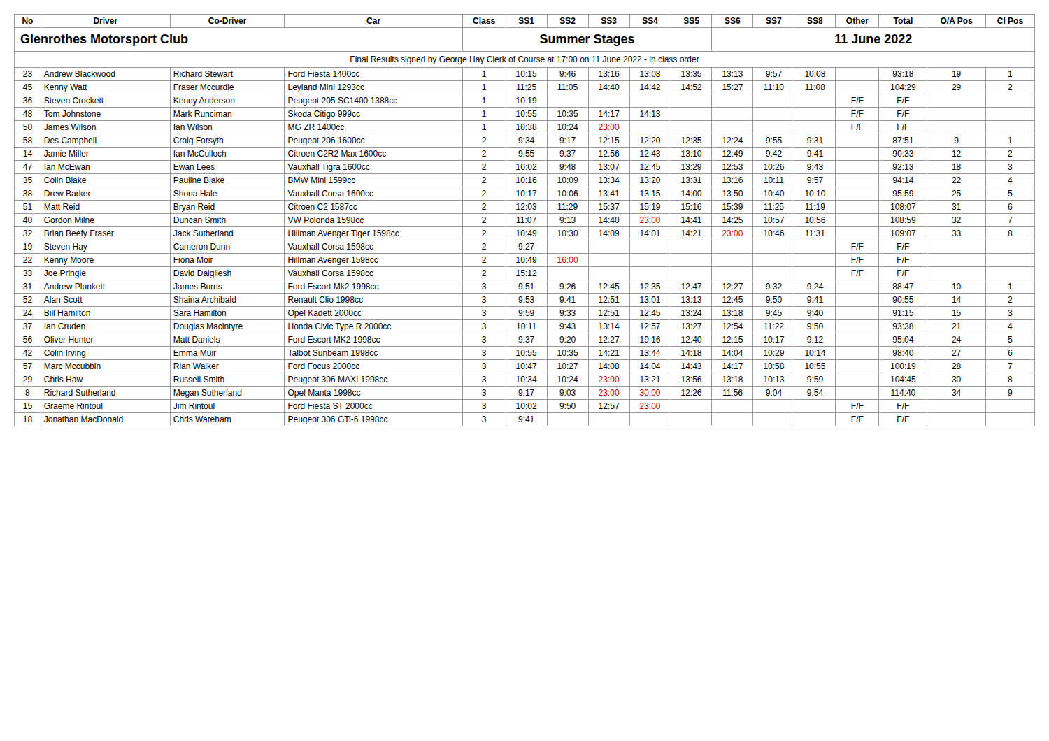| Glenrothes Motorsport Club | Summer Stages | 11 June 2022 |
| Final Results signed by George Hay Clerk of Course at 17:00 on 11 June 2022 - in class order |
| No | Driver | Co-Driver | Car | Class | SS1 | SS2 | SS3 | SS4 | SS5 | SS6 | SS7 | SS8 | Other | Total | O/A Pos | Cl Pos |
| 23 | Andrew Blackwood | Richard Stewart | Ford Fiesta 1400cc | 1 | 10:15 | 9:46 | 13:16 | 13:08 | 13:35 | 13:13 | 9:57 | 10:08 | | 93:18 | 19 | 1 |
| 45 | Kenny Watt | Fraser Mccurdie | Leyland Mini 1293cc | 1 | 11:25 | 11:05 | 14:40 | 14:42 | 14:52 | 15:27 | 11:10 | 11:08 | | 104:29 | 29 | 2 |
| 36 | Steven Crockett | Kenny Anderson | Peugeot 205 SC1400 1388cc | 1 | 10:19 | | | | | | | | F/F | F/F | | |
| 48 | Tom Johnstone | Mark Runciman | Skoda Citigo 999cc | 1 | 10:55 | 10:35 | 14:17 | 14:13 | | | | | F/F | F/F | | |
| 50 | James Wilson | Ian Wilson | MG ZR 1400cc | 1 | 10:38 | 10:24 | 23:00 | | | | | | F/F | F/F | | |
| 58 | Des Campbell | Craig Forsyth | Peugeot 206 1600cc | 2 | 9:34 | 9:17 | 12:15 | 12:20 | 12:35 | 12:24 | 9:55 | 9:31 | | 87:51 | 9 | 1 |
| 14 | Jamie Miller | Ian McCulloch | Citroen C2R2 Max 1600cc | 2 | 9:55 | 9:37 | 12:56 | 12:43 | 13:10 | 12:49 | 9:42 | 9:41 | | 90:33 | 12 | 2 |
| 47 | Ian McEwan | Ewan Lees | Vauxhall Tigra 1600cc | 2 | 10:02 | 9:48 | 13:07 | 12:45 | 13:29 | 12:53 | 10:26 | 9:43 | | 92:13 | 18 | 3 |
| 35 | Colin Blake | Pauline Blake | BMW Mini 1599cc | 2 | 10:16 | 10:09 | 13:34 | 13:20 | 13:31 | 13:16 | 10:11 | 9:57 | | 94:14 | 22 | 4 |
| 38 | Drew Barker | Shona Hale | Vauxhall Corsa 1600cc | 2 | 10:17 | 10:06 | 13:41 | 13:15 | 14:00 | 13:50 | 10:40 | 10:10 | | 95:59 | 25 | 5 |
| 51 | Matt Reid | Bryan Reid | Citroen C2 1587cc | 2 | 12:03 | 11:29 | 15:37 | 15:19 | 15:16 | 15:39 | 11:25 | 11:19 | | 108:07 | 31 | 6 |
| 40 | Gordon Milne | Duncan Smith | VW Polonda 1598cc | 2 | 11:07 | 9:13 | 14:40 | 23:00 | 14:41 | 14:25 | 10:57 | 10:56 | | 108:59 | 32 | 7 |
| 32 | Brian Beefy Fraser | Jack Sutherland | Hillman Avenger Tiger 1598cc | 2 | 10:49 | 10:30 | 14:09 | 14:01 | 14:21 | 23:00 | 10:46 | 11:31 | | 109:07 | 33 | 8 |
| 19 | Steven Hay | Cameron Dunn | Vauxhall Corsa 1598cc | 2 | 9:27 | | | | | | | | F/F | F/F | | |
| 22 | Kenny Moore | Fiona Moir | Hillman Avenger 1598cc | 2 | 10:49 | 16:00 | | | | | | | F/F | F/F | | |
| 33 | Joe Pringle | David Dalgliesh | Vauxhall Corsa 1598cc | 2 | 15:12 | | | | | | | | F/F | F/F | | |
| 31 | Andrew Plunkett | James Burns | Ford Escort Mk2 1998cc | 3 | 9:51 | 9:26 | 12:45 | 12:35 | 12:47 | 12:27 | 9:32 | 9:24 | | 88:47 | 10 | 1 |
| 52 | Alan Scott | Shaina Archibald | Renault Clio 1998cc | 3 | 9:53 | 9:41 | 12:51 | 13:01 | 13:13 | 12:45 | 9:50 | 9:41 | | 90:55 | 14 | 2 |
| 24 | Bill Hamilton | Sara Hamilton | Opel Kadett 2000cc | 3 | 9:59 | 9:33 | 12:51 | 12:45 | 13:24 | 13:18 | 9:45 | 9:40 | | 91:15 | 15 | 3 |
| 37 | Ian Cruden | Douglas Macintyre | Honda Civic Type R 2000cc | 3 | 10:11 | 9:43 | 13:14 | 12:57 | 13:27 | 12:54 | 11:22 | 9:50 | | 93:38 | 21 | 4 |
| 56 | Oliver Hunter | Matt Daniels | Ford Escort MK2 1998cc | 3 | 9:37 | 9:20 | 12:27 | 19:16 | 12:40 | 12:15 | 10:17 | 9:12 | | 95:04 | 24 | 5 |
| 42 | Colin Irving | Emma Muir | Talbot Sunbeam 1998cc | 3 | 10:55 | 10:35 | 14:21 | 13:44 | 14:18 | 14:04 | 10:29 | 10:14 | | 98:40 | 27 | 6 |
| 57 | Marc Mccubbin | Rian Walker | Ford Focus 2000cc | 3 | 10:47 | 10:27 | 14:08 | 14:04 | 14:43 | 14:17 | 10:58 | 10:55 | | 100:19 | 28 | 7 |
| 29 | Chris Haw | Russell Smith | Peugeot 306 MAXI 1998cc | 3 | 10:34 | 10:24 | 23:00 | 13:21 | 13:56 | 13:18 | 10:13 | 9:59 | | 104:45 | 30 | 8 |
| 8 | Richard Sutherland | Megan Sutherland | Opel Manta 1998cc | 3 | 9:17 | 9:03 | 23:00 | 30:00 | 12:26 | 11:56 | 9:04 | 9:54 | | 114:40 | 34 | 9 |
| 15 | Graeme Rintoul | Jim Rintoul | Ford Fiesta ST 2000cc | 3 | 10:02 | 9:50 | 12:57 | 23:00 | | | | | F/F | F/F | | |
| 18 | Jonathan MacDonald | Chris Wareham | Peugeot 306 GTi-6 1998cc | 3 | 9:41 | | | | | | | | F/F | F/F | | |